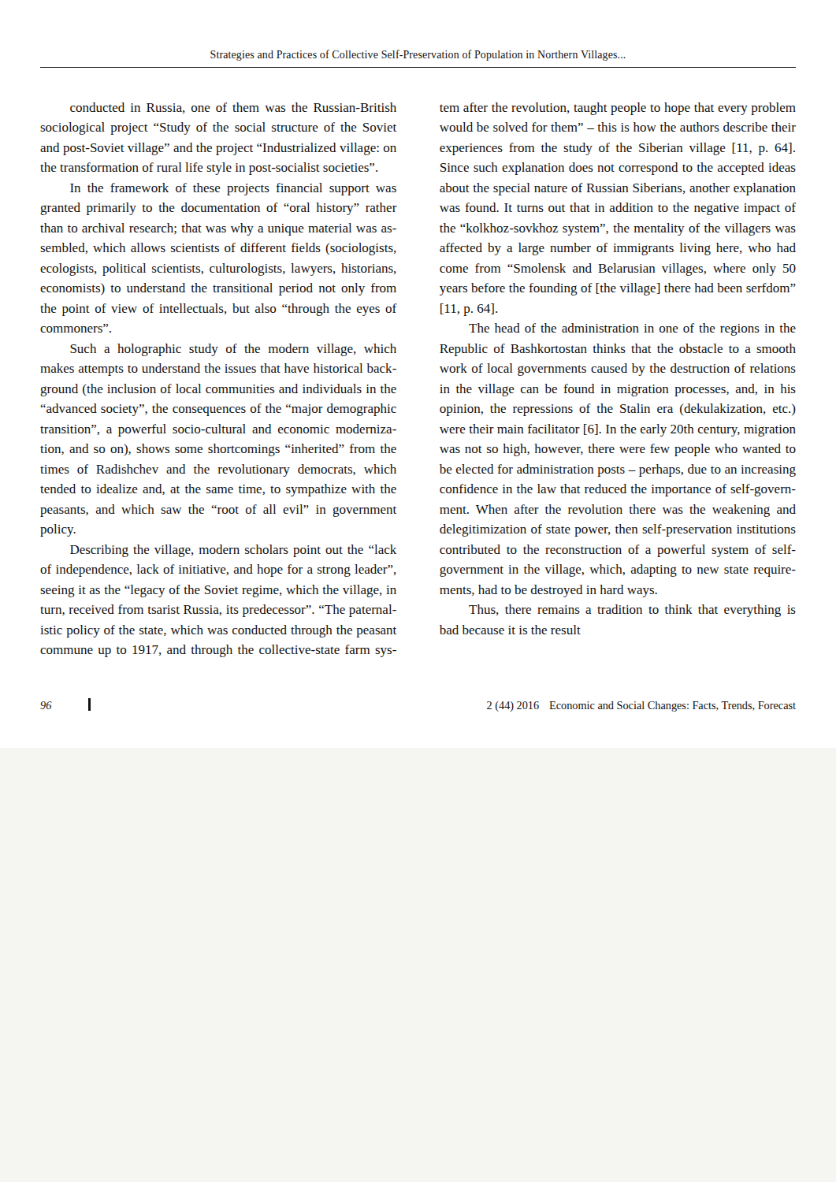Strategies and Practices of Collective Self-Preservation of Population in Northern Villages...
conducted in Russia, one of them was the Russian-British sociological project “Study of the social structure of the Soviet and post-Soviet village” and the project “Industrialized village: on the transformation of rural life style in post-socialist societies”.
In the framework of these projects financial support was granted primarily to the documentation of “oral history” rather than to archival research; that was why a unique material was assembled, which allows scientists of different fields (sociologists, ecologists, political scientists, culturologists, lawyers, historians, economists) to understand the transitional period not only from the point of view of intellectuals, but also “through the eyes of commoners”.
Such a holographic study of the modern village, which makes attempts to understand the issues that have historical background (the inclusion of local communities and individuals in the “advanced society”, the consequences of the “major demographic transition”, a powerful socio-cultural and economic modernization, and so on), shows some shortcomings “inherited” from the times of Radishchev and the revolutionary democrats, which tended to idealize and, at the same time, to sympathize with the peasants, and which saw the “root of all evil” in government policy.
Describing the village, modern scholars point out the “lack of independence, lack of initiative, and hope for a strong leader”, seeing it as the “legacy of the Soviet regime, which the village, in turn, received from tsarist Russia, its predecessor”. “The paternalistic policy of the state, which was conducted through the peasant commune up to 1917, and through the collective-state farm system after the revolution, taught people to hope that every problem would be solved for them” – this is how the authors describe their experiences from the study of the Siberian village [11, p. 64]. Since such explanation does not correspond to the accepted ideas about the special nature of Russian Siberians, another explanation was found. It turns out that in addition to the negative impact of the “kolkhoz-sovkhoz system”, the mentality of the villagers was affected by a large number of immigrants living here, who had come from “Smolensk and Belarusian villages, where only 50 years before the founding of [the village] there had been serfdom” [11, p. 64].
The head of the administration in one of the regions in the Republic of Bashkortostan thinks that the obstacle to a smooth work of local governments caused by the destruction of relations in the village can be found in migration processes, and, in his opinion, the repressions of the Stalin era (dekulakization, etc.) were their main facilitator [6]. In the early 20th century, migration was not so high, however, there were few people who wanted to be elected for administration posts – perhaps, due to an increasing confidence in the law that reduced the importance of self-government. When after the revolution there was the weakening and delegitimization of state power, then self-preservation institutions contributed to the reconstruction of a powerful system of self-government in the village, which, adapting to new state requirements, had to be destroyed in hard ways.
Thus, there remains a tradition to think that everything is bad because it is the result
96 2 (44) 2016 Economic and Social Changes: Facts, Trends, Forecast